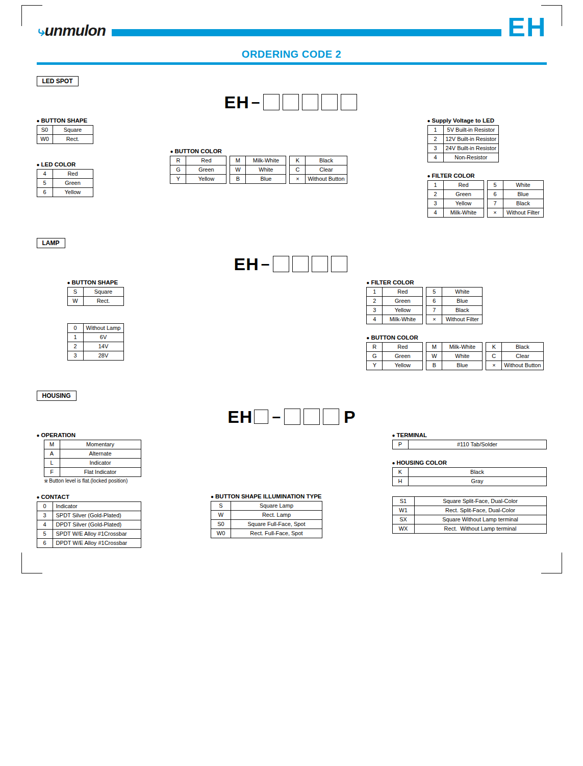⤷unmulon
EH
ORDERING CODE 2
LED SPOT
EH–
BUTTON SHAPE
| S0 | Square |
| W0 | Rect. |
LED COLOR
| 4 | Red |
| 5 | Green |
| 6 | Yellow |
BUTTON COLOR
| R | Red |
| G | Green |
| Y | Yellow |
| M | Milk-White |
| W | White |
| B | Blue |
| K | Black |
| C | Clear |
| × | Without Button |
Supply Voltage to LED
| 1 | 5V Built-in Resistor |
| 2 | 12V Built-in Resistor |
| 3 | 24V Built-in Resistor |
| 4 | Non-Resistor |
FILTER COLOR
| 1 | Red |
| 2 | Green |
| 3 | Yellow |
| 4 | Milk-White |
| 5 | White |
| 6 | Blue |
| 7 | Black |
| × | Without Filter |
LAMP
EH–
BUTTON SHAPE
| S | Square |
| W | Rect. |
| 0 | Without Lamp |
| 1 | 6V |
| 2 | 14V |
| 3 | 28V |
FILTER COLOR
| 1 | Red |
| 2 | Green |
| 3 | Yellow |
| 4 | Milk-White |
| 5 | White |
| 6 | Blue |
| 7 | Black |
| × | Without Filter |
BUTTON COLOR
| R | Red |
| G | Green |
| Y | Yellow |
| M | Milk-White |
| W | White |
| B | Blue |
| K | Black |
| C | Clear |
| × | Without Button |
HOUSING
EH – P
OPERATION
| M | Momentary |
| A | Alternate |
| L | Indicator |
| F | Flat Indicator |
※ Button level is flat.(locked position)
CONTACT
| 0 | Indicator |
| 3 | SPDT Silver (Gold-Plated) |
| 4 | DPDT Silver (Gold-Plated) |
| 5 | SPDT W/E Alloy #1Crossbar |
| 6 | DPDT W/E Alloy #1Crossbar |
BUTTON SHAPE ILLUMINATION TYPE
| S | Square Lamp |
| W | Rect. Lamp |
| S0 | Square Full-Face, Spot |
| W0 | Rect. Full-Face, Spot |
TERMINAL
| P | #110 Tab/Solder |
HOUSING COLOR
| K | Black |
| H | Gray |
| S1 | Square Split-Face, Dual-Color |
| W1 | Rect. Split-Face, Dual-Color |
| SX | Square Without Lamp terminal |
| WX | Rect. Without Lamp terminal |